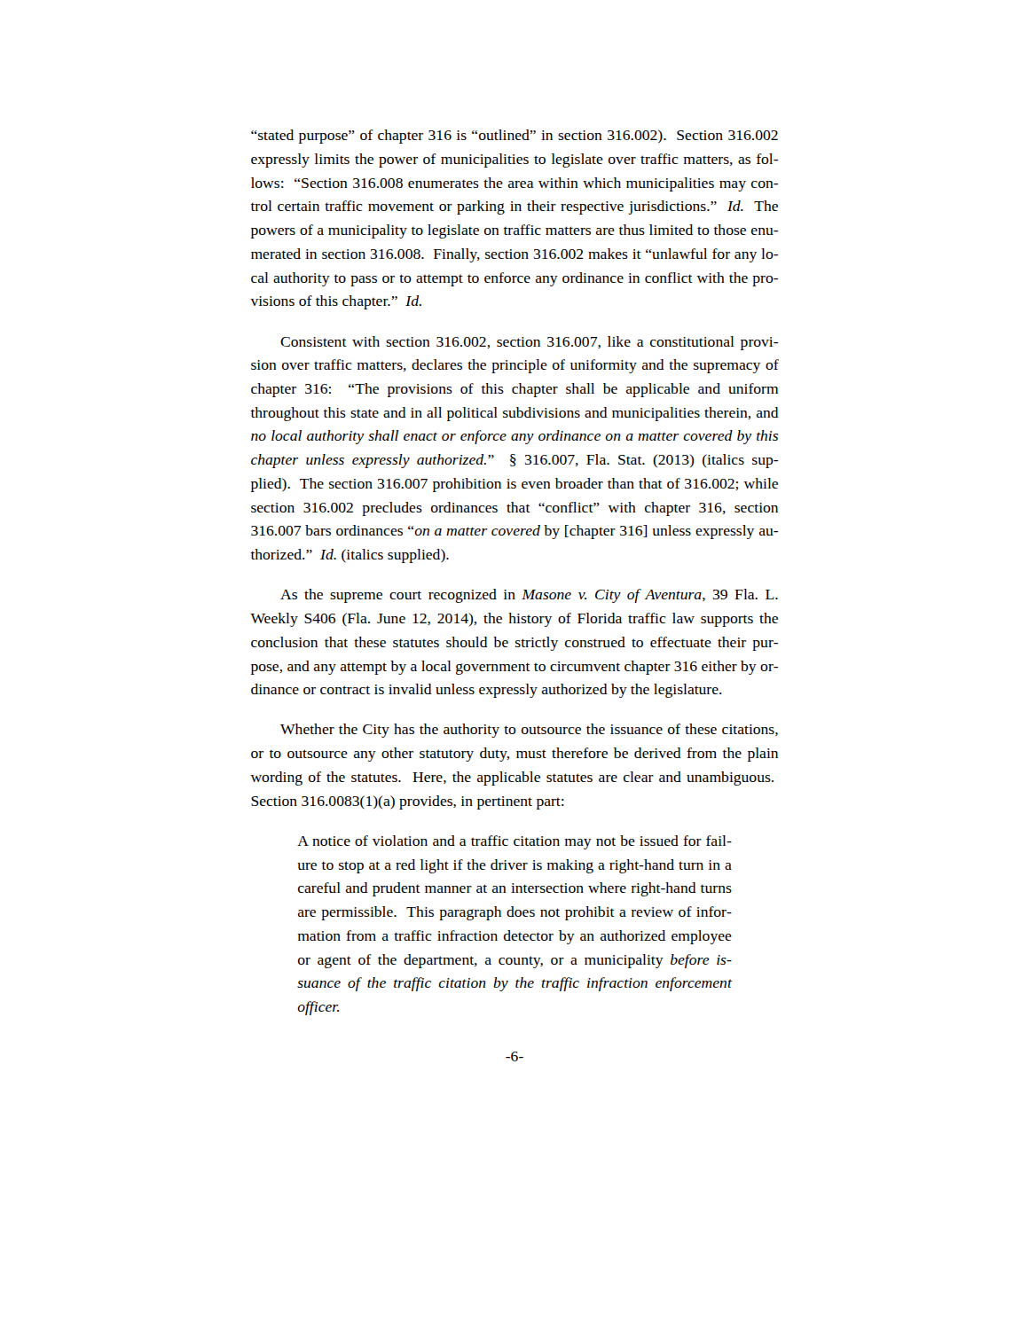“stated purpose” of chapter 316 is “outlined” in section 316.002). Section 316.002 expressly limits the power of municipalities to legislate over traffic matters, as follows: “Section 316.008 enumerates the area within which municipalities may control certain traffic movement or parking in their respective jurisdictions.” Id. The powers of a municipality to legislate on traffic matters are thus limited to those enumerated in section 316.008. Finally, section 316.002 makes it “unlawful for any local authority to pass or to attempt to enforce any ordinance in conflict with the provisions of this chapter.” Id.
Consistent with section 316.002, section 316.007, like a constitutional provision over traffic matters, declares the principle of uniformity and the supremacy of chapter 316: “The provisions of this chapter shall be applicable and uniform throughout this state and in all political subdivisions and municipalities therein, and no local authority shall enact or enforce any ordinance on a matter covered by this chapter unless expressly authorized.” § 316.007, Fla. Stat. (2013) (italics supplied). The section 316.007 prohibition is even broader than that of 316.002; while section 316.002 precludes ordinances that “conflict” with chapter 316, section 316.007 bars ordinances “on a matter covered by [chapter 316] unless expressly authorized.” Id. (italics supplied).
As the supreme court recognized in Masone v. City of Aventura, 39 Fla. L. Weekly S406 (Fla. June 12, 2014), the history of Florida traffic law supports the conclusion that these statutes should be strictly construed to effectuate their purpose, and any attempt by a local government to circumvent chapter 316 either by ordinance or contract is invalid unless expressly authorized by the legislature.
Whether the City has the authority to outsource the issuance of these citations, or to outsource any other statutory duty, must therefore be derived from the plain wording of the statutes. Here, the applicable statutes are clear and unambiguous. Section 316.0083(1)(a) provides, in pertinent part:
A notice of violation and a traffic citation may not be issued for failure to stop at a red light if the driver is making a right-hand turn in a careful and prudent manner at an intersection where right-hand turns are permissible. This paragraph does not prohibit a review of information from a traffic infraction detector by an authorized employee or agent of the department, a county, or a municipality before issuance of the traffic citation by the traffic infraction enforcement officer.
-6-